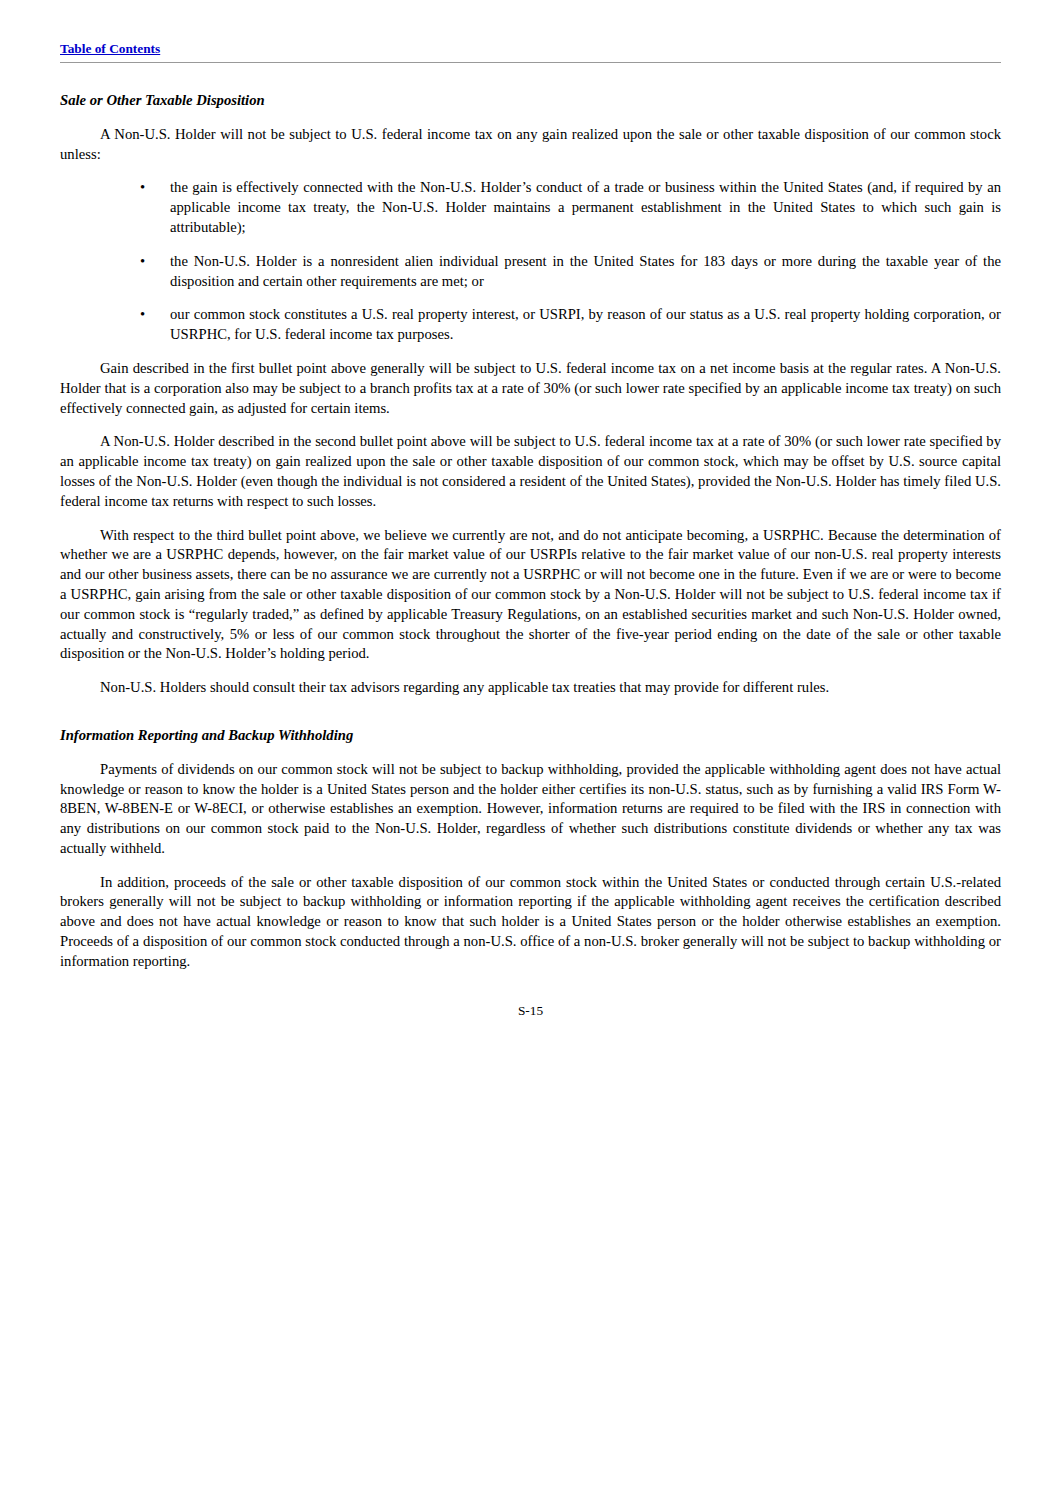Table of Contents
Sale or Other Taxable Disposition
A Non-U.S. Holder will not be subject to U.S. federal income tax on any gain realized upon the sale or other taxable disposition of our common stock unless:
the gain is effectively connected with the Non-U.S. Holder’s conduct of a trade or business within the United States (and, if required by an applicable income tax treaty, the Non-U.S. Holder maintains a permanent establishment in the United States to which such gain is attributable);
the Non-U.S. Holder is a nonresident alien individual present in the United States for 183 days or more during the taxable year of the disposition and certain other requirements are met; or
our common stock constitutes a U.S. real property interest, or USRPI, by reason of our status as a U.S. real property holding corporation, or USRPHC, for U.S. federal income tax purposes.
Gain described in the first bullet point above generally will be subject to U.S. federal income tax on a net income basis at the regular rates. A Non-U.S. Holder that is a corporation also may be subject to a branch profits tax at a rate of 30% (or such lower rate specified by an applicable income tax treaty) on such effectively connected gain, as adjusted for certain items.
A Non-U.S. Holder described in the second bullet point above will be subject to U.S. federal income tax at a rate of 30% (or such lower rate specified by an applicable income tax treaty) on gain realized upon the sale or other taxable disposition of our common stock, which may be offset by U.S. source capital losses of the Non-U.S. Holder (even though the individual is not considered a resident of the United States), provided the Non-U.S. Holder has timely filed U.S. federal income tax returns with respect to such losses.
With respect to the third bullet point above, we believe we currently are not, and do not anticipate becoming, a USRPHC. Because the determination of whether we are a USRPHC depends, however, on the fair market value of our USRPIs relative to the fair market value of our non-U.S. real property interests and our other business assets, there can be no assurance we are currently not a USRPHC or will not become one in the future. Even if we are or were to become a USRPHC, gain arising from the sale or other taxable disposition of our common stock by a Non-U.S. Holder will not be subject to U.S. federal income tax if our common stock is “regularly traded,” as defined by applicable Treasury Regulations, on an established securities market and such Non-U.S. Holder owned, actually and constructively, 5% or less of our common stock throughout the shorter of the five-year period ending on the date of the sale or other taxable disposition or the Non-U.S. Holder’s holding period.
Non-U.S. Holders should consult their tax advisors regarding any applicable tax treaties that may provide for different rules.
Information Reporting and Backup Withholding
Payments of dividends on our common stock will not be subject to backup withholding, provided the applicable withholding agent does not have actual knowledge or reason to know the holder is a United States person and the holder either certifies its non-U.S. status, such as by furnishing a valid IRS Form W-8BEN, W-8BEN-E or W-8ECI, or otherwise establishes an exemption. However, information returns are required to be filed with the IRS in connection with any distributions on our common stock paid to the Non-U.S. Holder, regardless of whether such distributions constitute dividends or whether any tax was actually withheld.
In addition, proceeds of the sale or other taxable disposition of our common stock within the United States or conducted through certain U.S.-related brokers generally will not be subject to backup withholding or information reporting if the applicable withholding agent receives the certification described above and does not have actual knowledge or reason to know that such holder is a United States person or the holder otherwise establishes an exemption. Proceeds of a disposition of our common stock conducted through a non-U.S. office of a non-U.S. broker generally will not be subject to backup withholding or information reporting.
S-15